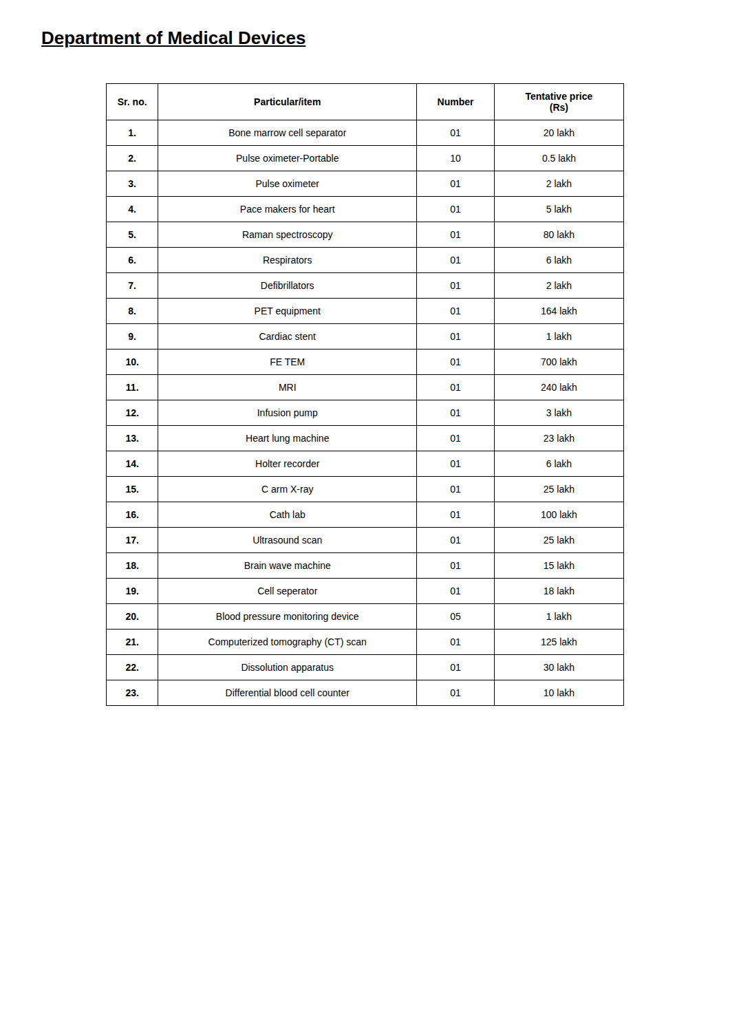Department of Medical Devices
| Sr. no. | Particular/item | Number | Tentative price (Rs) |
| --- | --- | --- | --- |
| 1. | Bone marrow cell separator | 01 | 20 lakh |
| 2. | Pulse oximeter-Portable | 10 | 0.5 lakh |
| 3. | Pulse oximeter | 01 | 2 lakh |
| 4. | Pace makers for heart | 01 | 5 lakh |
| 5. | Raman spectroscopy | 01 | 80 lakh |
| 6. | Respirators | 01 | 6 lakh |
| 7. | Defibrillators | 01 | 2 lakh |
| 8. | PET equipment | 01 | 164 lakh |
| 9. | Cardiac stent | 01 | 1 lakh |
| 10. | FE TEM | 01 | 700 lakh |
| 11. | MRI | 01 | 240 lakh |
| 12. | Infusion pump | 01 | 3 lakh |
| 13. | Heart lung machine | 01 | 23 lakh |
| 14. | Holter recorder | 01 | 6 lakh |
| 15. | C arm X-ray | 01 | 25 lakh |
| 16. | Cath lab | 01 | 100 lakh |
| 17. | Ultrasound scan | 01 | 25 lakh |
| 18. | Brain wave machine | 01 | 15 lakh |
| 19. | Cell seperator | 01 | 18 lakh |
| 20. | Blood pressure monitoring device | 05 | 1 lakh |
| 21. | Computerized tomography (CT) scan | 01 | 125 lakh |
| 22. | Dissolution apparatus | 01 | 30 lakh |
| 23. | Differential blood cell counter | 01 | 10 lakh |